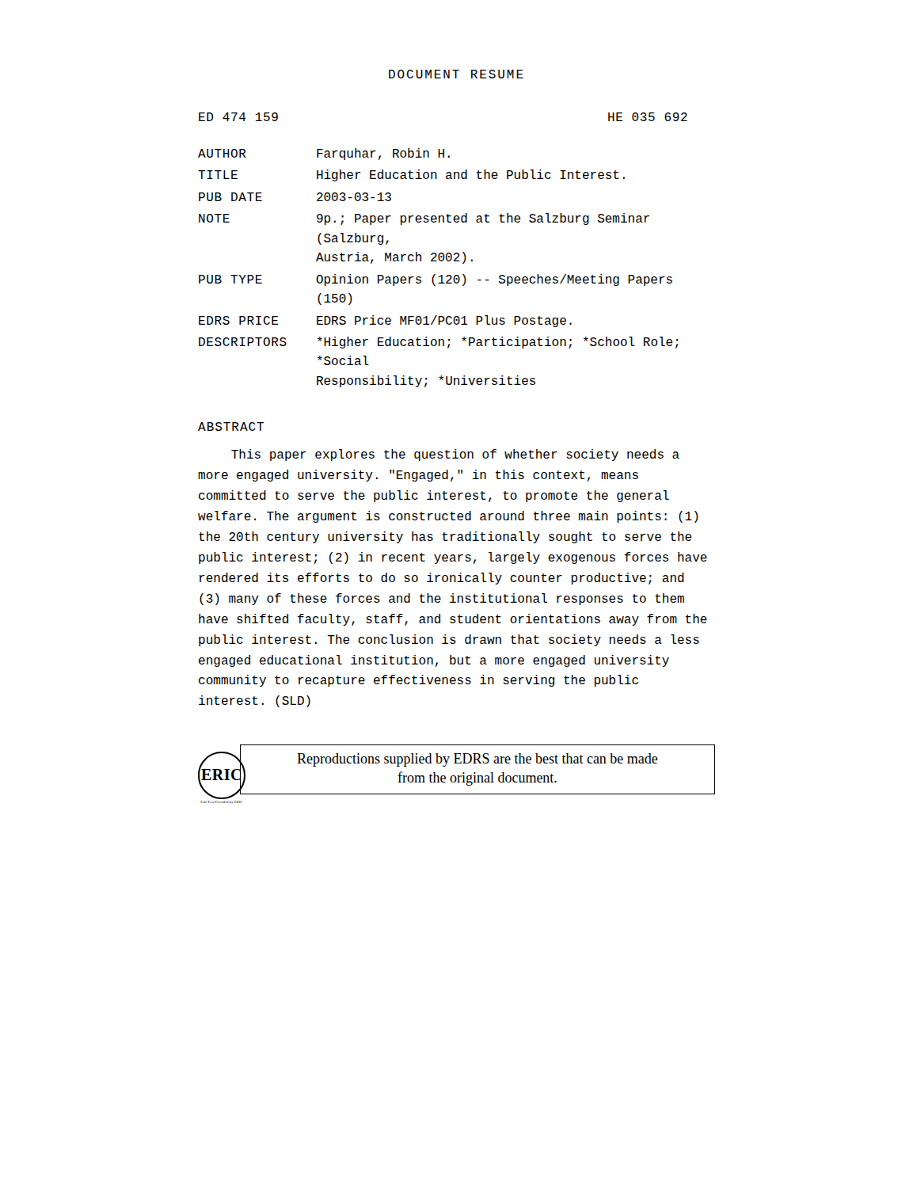DOCUMENT RESUME
ED 474 159 HE 035 692
| AUTHOR | Farquhar, Robin H. |
| TITLE | Higher Education and the Public Interest. |
| PUB DATE | 2003-03-13 |
| NOTE | 9p.; Paper presented at the Salzburg Seminar (Salzburg, Austria, March 2002). |
| PUB TYPE | Opinion Papers (120) -- Speeches/Meeting Papers (150) |
| EDRS PRICE | EDRS Price MF01/PC01 Plus Postage. |
| DESCRIPTORS | * Higher Education; * Participation; * School Role; * Social Responsibility; * Universities |
ABSTRACT
This paper explores the question of whether society needs a more engaged university. "Engaged," in this context, means committed to serve the public interest, to promote the general welfare. The argument is constructed around three main points: (1) the 20th century university has traditionally sought to serve the public interest; (2) in recent years, largely exogenous forces have rendered its efforts to do so ironically counter productive; and (3) many of these forces and the institutional responses to them have shifted faculty, staff, and student orientations away from the public interest. The conclusion is drawn that society needs a less engaged educational institution, but a more engaged university community to recapture effectiveness in serving the public interest. (SLD)
ERIC Full Text Provided by ERIC
Reproductions supplied by EDRS are the best that can be made
from the original document.